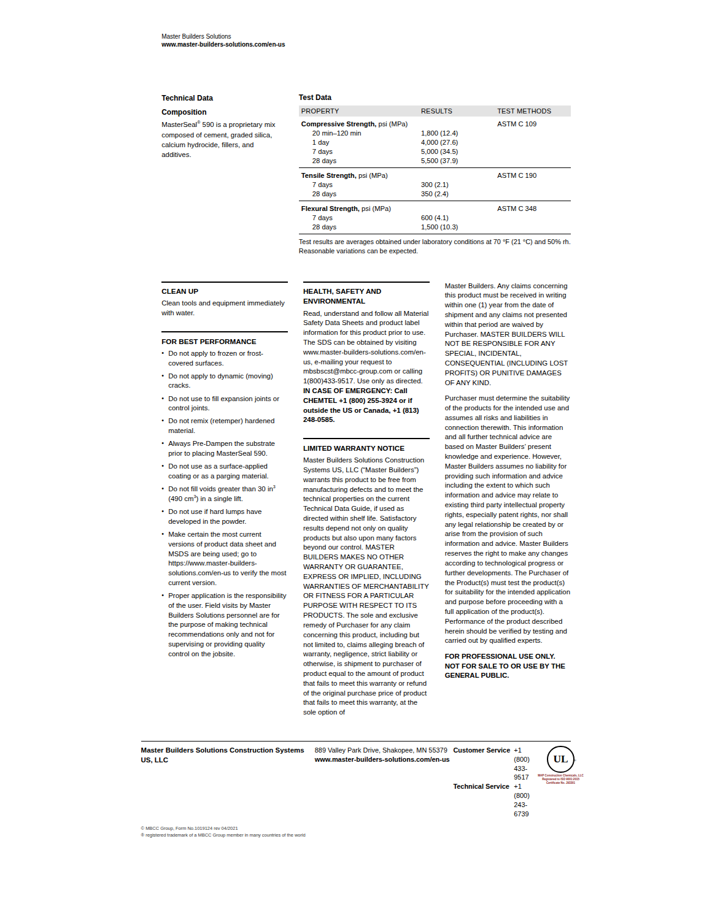Master Builders Solutions
www.master-builders-solutions.com/en-us
Technical Data
Composition
MasterSeal® 590 is a proprietary mix composed of cement, graded silica, calcium hydrocide, fillers, and additives.
Test Data
| PROPERTY | RESULTS | TEST METHODS |
| --- | --- | --- |
| Compressive Strength, psi (MPa) | | ASTM C 109 |
| 20 min–120 min | 1,800 (12.4) | |
| 1 day | 4,000 (27.6) | |
| 7 days | 5,000 (34.5) | |
| 28 days | 5,500 (37.9) | |
| Tensile Strength, psi (MPa) | | ASTM C 190 |
| 7 days | 300 (2.1) | |
| 28 days | 350 (2.4) | |
| Flexural Strength, psi (MPa) | | ASTM C 348 |
| 7 days | 600 (4.1) | |
| 28 days | 1,500 (10.3) | |
Test results are averages obtained under laboratory conditions at 70 °F (21 °C) and 50% rh.
Reasonable variations can be expected.
Clean Up
Clean tools and equipment immediately with water.
For Best Performance
Do not apply to frozen or frost-covered surfaces.
Do not apply to dynamic (moving) cracks.
Do not use to fill expansion joints or control joints.
Do not remix (retemper) hardened material.
Always Pre-Dampen the substrate prior to placing MasterSeal 590.
Do not use as a surface-applied coating or as a parging material.
Do not fill voids greater than 30 in3 (490 cm3) in a single lift.
Do not use if hard lumps have developed in the powder.
Make certain the most current versions of product data sheet and MSDS are being used; go to https://www.master-builders-solutions.com/en-us to verify the most current version.
Proper application is the responsibility of the user. Field visits by Master Builders Solutions personnel are for the purpose of making technical recommendations only and not for supervising or providing quality control on the jobsite.
Health, Safety and Environmental
Read, understand and follow all Material Safety Data Sheets and product label information for this product prior to use. The SDS can be obtained by visiting www.master-builders-solutions.com/en-us, e-mailing your request to mbsbscst@mbcc-group.com or calling 1(800)433-9517. Use only as directed. IN CASE OF EMERGENCY: Call CHEMTEL +1 (800) 255-3924 or if outside the US or Canada, +1 (813) 248-0585.
Limited Warranty Notice
Master Builders Solutions Construction Systems US, LLC (“Master Builders”) warrants this product to be free from manufacturing defects and to meet the technical properties on the current Technical Data Guide, if used as directed within shelf life. Satisfactory results depend not only on quality products but also upon many factors beyond our control. MASTER BUILDERS MAKES NO OTHER WARRANTY OR GUARANTEE, EXPRESS OR IMPLIED, INCLUDING WARRANTIES OF MERCHANTABILITY OR FITNESS FOR A PARTICULAR PURPOSE WITH RESPECT TO ITS PRODUCTS. The sole and exclusive remedy of Purchaser for any claim concerning this product, including but not limited to, claims alleging breach of warranty, negligence, strict liability or otherwise, is shipment to purchaser of product equal to the amount of product that fails to meet this warranty or refund of the original purchase price of product that fails to meet this warranty, at the sole option of
Master Builders. Any claims concerning this product must be received in writing within one (1) year from the date of shipment and any claims not presented within that period are waived by Purchaser. MASTER BUILDERS WILL NOT BE RESPONSIBLE FOR ANY SPECIAL, INCIDENTAL, CONSEQUENTIAL (INCLUDING LOST PROFITS) OR PUNITIVE DAMAGES OF ANY KIND.
Purchaser must determine the suitability of the products for the intended use and assumes all risks and liabilities in connection therewith. This information and all further technical advice are based on Master Builders’ present knowledge and experience. However, Master Builders assumes no liability for providing such information and advice including the extent to which such information and advice may relate to existing third party intellectual property rights, especially patent rights, nor shall any legal relationship be created by or arise from the provision of such information and advice. Master Builders reserves the right to make any changes according to technological progress or further developments. The Purchaser of the Product(s) must test the product(s) for suitability for the intended application and purpose before proceeding with a full application of the product(s). Performance of the product described herein should be verified by testing and carried out by qualified experts.
FOR PROFESSIONAL USE ONLY. NOT FOR SALE TO OR USE BY THE GENERAL PUBLIC.
Master Builders Solutions Construction Systems US, LLC
889 Valley Park Drive, Shakopee, MN 55379
www.master-builders-solutions.com/en-us
| Customer Service | +1 (800) 433-9517 |
| Technical Service | +1 (800) 243-6739 |
UL®
MAP Construction Chemicals, LLC
Registered to ISO 9001:2015
Certificate No. J93301
© MBCC Group, Form No.1019124 rev 04/2021
® registered trademark of a MBCC Group member in many countries of the world